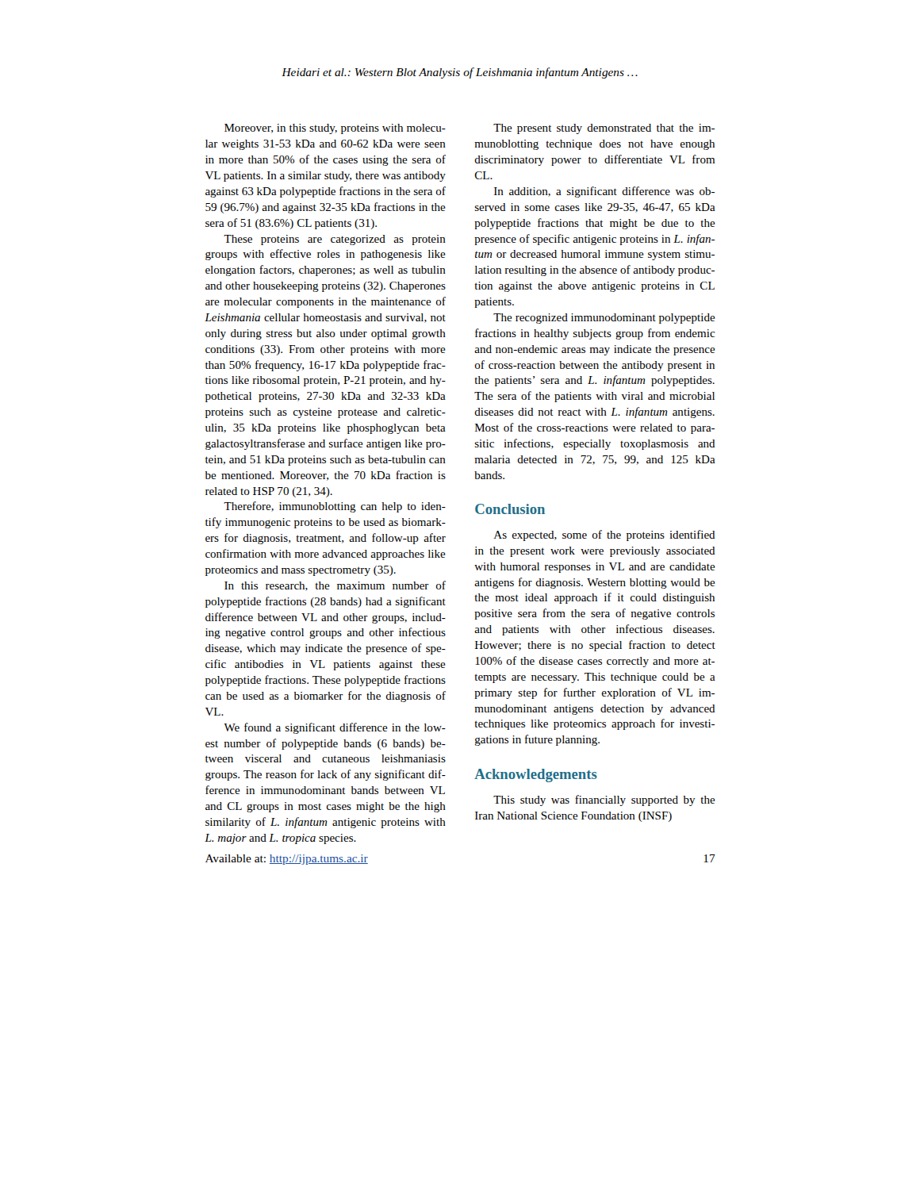Heidari et al.: Western Blot Analysis of Leishmania infantum Antigens …
Moreover, in this study, proteins with molecular weights 31-53 kDa and 60-62 kDa were seen in more than 50% of the cases using the sera of VL patients. In a similar study, there was antibody against 63 kDa polypeptide fractions in the sera of 59 (96.7%) and against 32-35 kDa fractions in the sera of 51 (83.6%) CL patients (31).
These proteins are categorized as protein groups with effective roles in pathogenesis like elongation factors, chaperones; as well as tubulin and other housekeeping proteins (32). Chaperones are molecular components in the maintenance of Leishmania cellular homeostasis and survival, not only during stress but also under optimal growth conditions (33). From other proteins with more than 50% frequency, 16-17 kDa polypeptide fractions like ribosomal protein, P-21 protein, and hypothetical proteins, 27-30 kDa and 32-33 kDa proteins such as cysteine protease and calreticulin, 35 kDa proteins like phosphoglycan beta galactosyltransferase and surface antigen like protein, and 51 kDa proteins such as beta-tubulin can be mentioned. Moreover, the 70 kDa fraction is related to HSP 70 (21, 34).
Therefore, immunoblotting can help to identify immunogenic proteins to be used as biomarkers for diagnosis, treatment, and follow-up after confirmation with more advanced approaches like proteomics and mass spectrometry (35).
In this research, the maximum number of polypeptide fractions (28 bands) had a significant difference between VL and other groups, including negative control groups and other infectious disease, which may indicate the presence of specific antibodies in VL patients against these polypeptide fractions. These polypeptide fractions can be used as a biomarker for the diagnosis of VL.
We found a significant difference in the lowest number of polypeptide bands (6 bands) between visceral and cutaneous leishmaniasis groups. The reason for lack of any significant difference in immunodominant bands between VL and CL groups in most cases might be the high similarity of L. infantum antigenic proteins with L. major and L. tropica species.
The present study demonstrated that the immunoblotting technique does not have enough discriminatory power to differentiate VL from CL.
In addition, a significant difference was observed in some cases like 29-35, 46-47, 65 kDa polypeptide fractions that might be due to the presence of specific antigenic proteins in L. infantum or decreased humoral immune system stimulation resulting in the absence of antibody production against the above antigenic proteins in CL patients.
The recognized immunodominant polypeptide fractions in healthy subjects group from endemic and non-endemic areas may indicate the presence of cross-reaction between the antibody present in the patients’ sera and L. infantum polypeptides. The sera of the patients with viral and microbial diseases did not react with L. infantum antigens. Most of the cross-reactions were related to parasitic infections, especially toxoplasmosis and malaria detected in 72, 75, 99, and 125 kDa bands.
Conclusion
As expected, some of the proteins identified in the present work were previously associated with humoral responses in VL and are candidate antigens for diagnosis. Western blotting would be the most ideal approach if it could distinguish positive sera from the sera of negative controls and patients with other infectious diseases. However; there is no special fraction to detect 100% of the disease cases correctly and more attempts are necessary. This technique could be a primary step for further exploration of VL immunodominant antigens detection by advanced techniques like proteomics approach for investigations in future planning.
Acknowledgements
This study was financially supported by the Iran National Science Foundation (INSF)
Available at: http://ijpa.tums.ac.ir 17